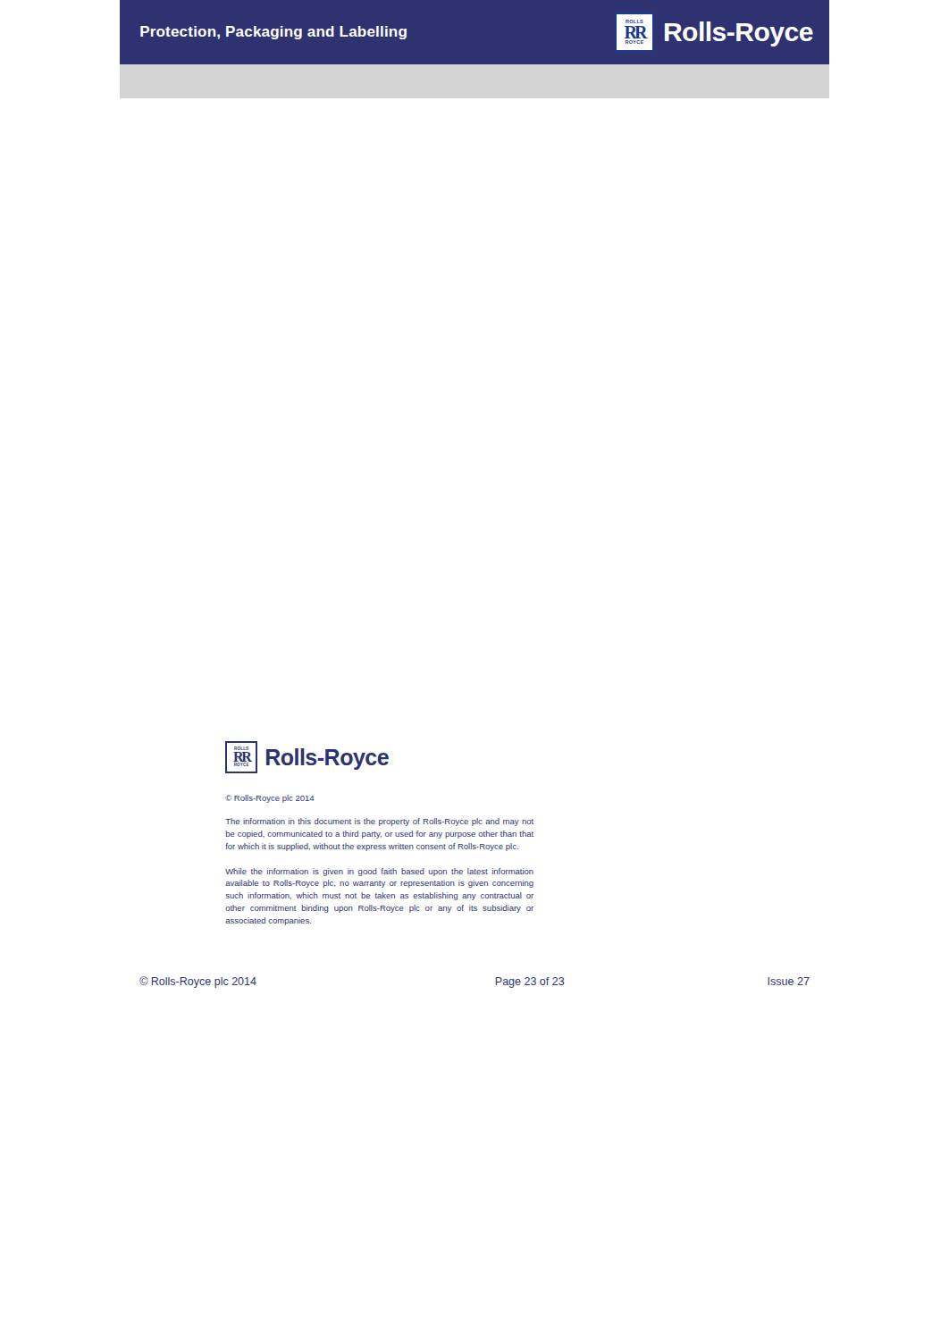Protection, Packaging and Labelling
ROLLS RR ROYCE
Rolls-Royce
ROLLS RR ROYCE
Rolls-Royce
© Rolls-Royce plc 2014
The information in this document is the property of Rolls-Royce plc and may not be copied, communicated to a third party, or used for any purpose other than that for which it is supplied, without the express written consent of Rolls-Royce plc.
While the information is given in good faith based upon the latest information available to Rolls-Royce plc, no warranty or representation is given concerning such information, which must not be taken as establishing any contractual or other commitment binding upon Rolls-Royce plc or any of its subsidiary or associated companies.
© Rolls-Royce plc 2014
Page 23 of 23
Issue 27